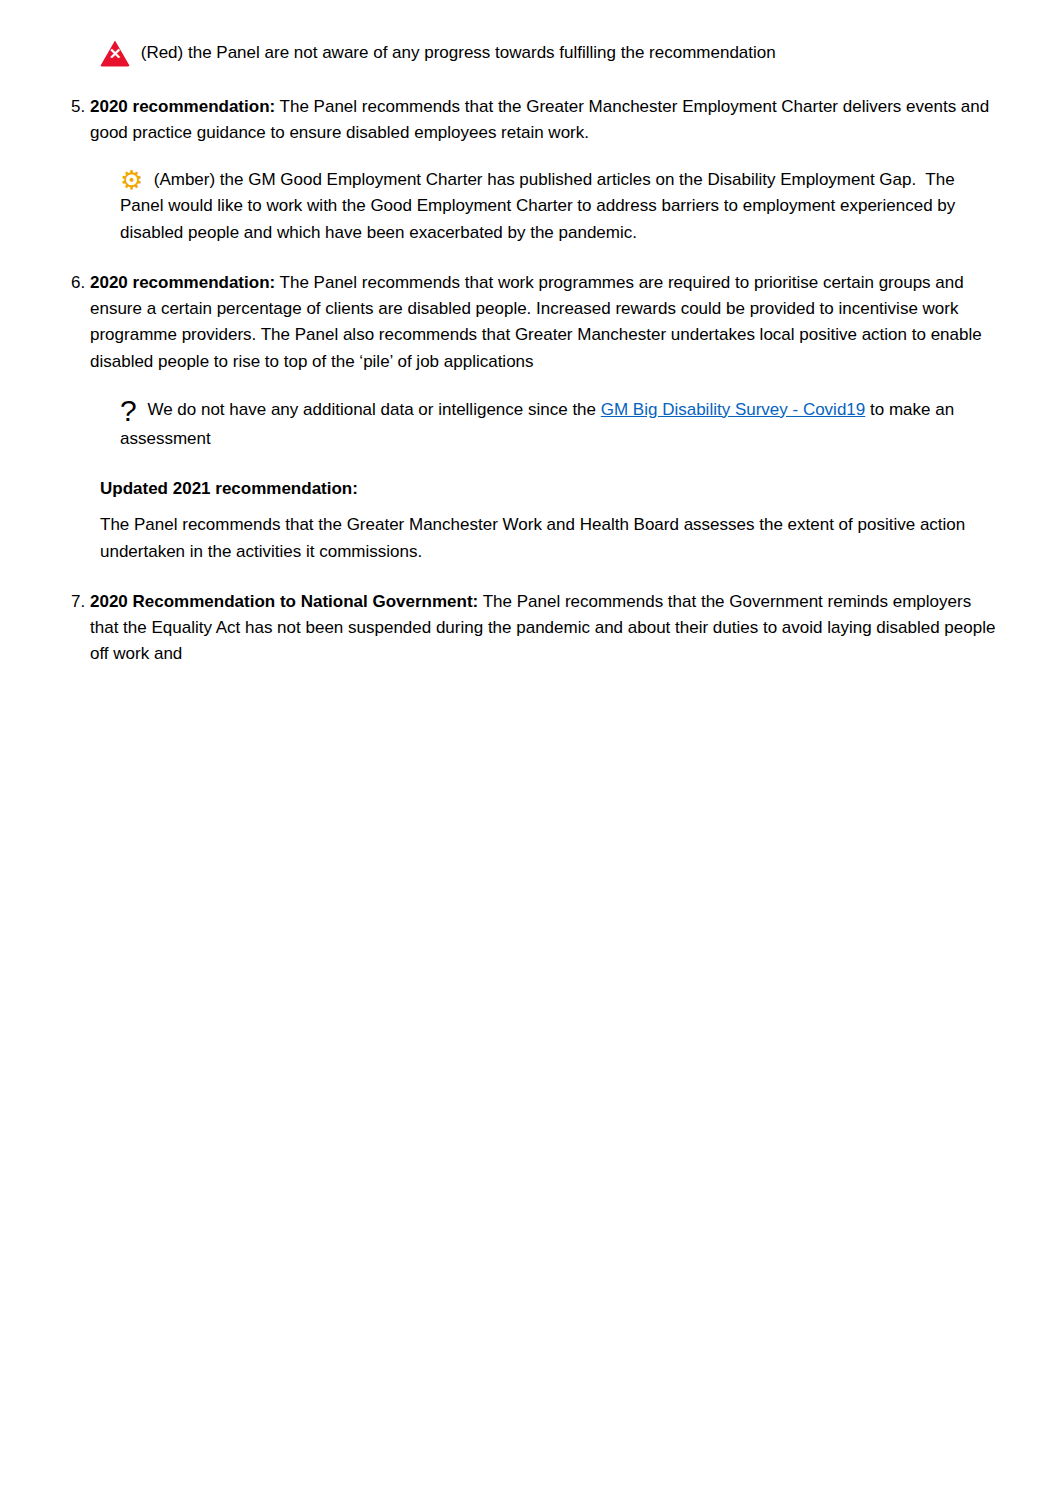✕ (Red) the Panel are not aware of any progress towards fulfilling the recommendation
2020 recommendation: The Panel recommends that the Greater Manchester Employment Charter delivers events and good practice guidance to ensure disabled employees retain work.
⚙ (Amber) the GM Good Employment Charter has published articles on the Disability Employment Gap. The Panel would like to work with the Good Employment Charter to address barriers to employment experienced by disabled people and which have been exacerbated by the pandemic.
2020 recommendation: The Panel recommends that work programmes are required to prioritise certain groups and ensure a certain percentage of clients are disabled people. Increased rewards could be provided to incentivise work programme providers. The Panel also recommends that Greater Manchester undertakes local positive action to enable disabled people to rise to top of the ‘pile’ of job applications
? We do not have any additional data or intelligence since the GM Big Disability Survey - Covid19 to make an assessment
Updated 2021 recommendation:
The Panel recommends that the Greater Manchester Work and Health Board assesses the extent of positive action undertaken in the activities it commissions.
2020 Recommendation to National Government: The Panel recommends that the Government reminds employers that the Equality Act has not been suspended during the pandemic and about their duties to avoid laying disabled people off work and